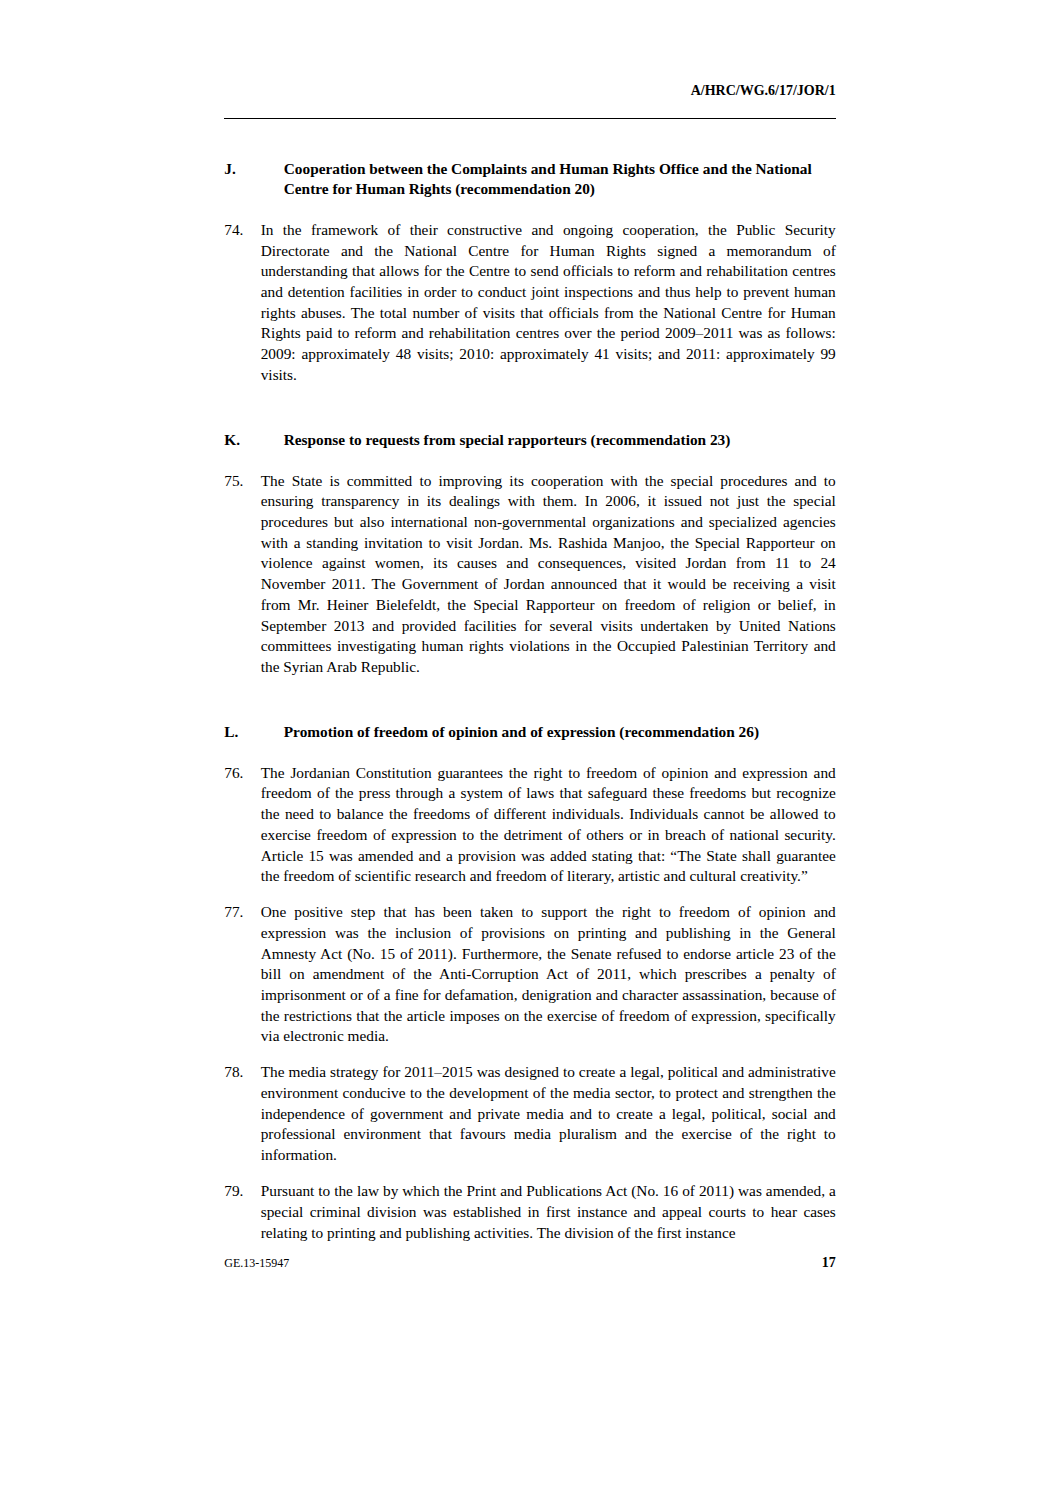A/HRC/WG.6/17/JOR/1
J. Cooperation between the Complaints and Human Rights Office and the National Centre for Human Rights (recommendation 20)
74. In the framework of their constructive and ongoing cooperation, the Public Security Directorate and the National Centre for Human Rights signed a memorandum of understanding that allows for the Centre to send officials to reform and rehabilitation centres and detention facilities in order to conduct joint inspections and thus help to prevent human rights abuses. The total number of visits that officials from the National Centre for Human Rights paid to reform and rehabilitation centres over the period 2009–2011 was as follows: 2009: approximately 48 visits; 2010: approximately 41 visits; and 2011: approximately 99 visits.
K. Response to requests from special rapporteurs (recommendation 23)
75. The State is committed to improving its cooperation with the special procedures and to ensuring transparency in its dealings with them. In 2006, it issued not just the special procedures but also international non-governmental organizations and specialized agencies with a standing invitation to visit Jordan. Ms. Rashida Manjoo, the Special Rapporteur on violence against women, its causes and consequences, visited Jordan from 11 to 24 November 2011. The Government of Jordan announced that it would be receiving a visit from Mr. Heiner Bielefeldt, the Special Rapporteur on freedom of religion or belief, in September 2013 and provided facilities for several visits undertaken by United Nations committees investigating human rights violations in the Occupied Palestinian Territory and the Syrian Arab Republic.
L. Promotion of freedom of opinion and of expression (recommendation 26)
76. The Jordanian Constitution guarantees the right to freedom of opinion and expression and freedom of the press through a system of laws that safeguard these freedoms but recognize the need to balance the freedoms of different individuals. Individuals cannot be allowed to exercise freedom of expression to the detriment of others or in breach of national security. Article 15 was amended and a provision was added stating that: “The State shall guarantee the freedom of scientific research and freedom of literary, artistic and cultural creativity.”
77. One positive step that has been taken to support the right to freedom of opinion and expression was the inclusion of provisions on printing and publishing in the General Amnesty Act (No. 15 of 2011). Furthermore, the Senate refused to endorse article 23 of the bill on amendment of the Anti-Corruption Act of 2011, which prescribes a penalty of imprisonment or of a fine for defamation, denigration and character assassination, because of the restrictions that the article imposes on the exercise of freedom of expression, specifically via electronic media.
78. The media strategy for 2011–2015 was designed to create a legal, political and administrative environment conducive to the development of the media sector, to protect and strengthen the independence of government and private media and to create a legal, political, social and professional environment that favours media pluralism and the exercise of the right to information.
79. Pursuant to the law by which the Print and Publications Act (No. 16 of 2011) was amended, a special criminal division was established in first instance and appeal courts to hear cases relating to printing and publishing activities. The division of the first instance
GE.13-15947 17